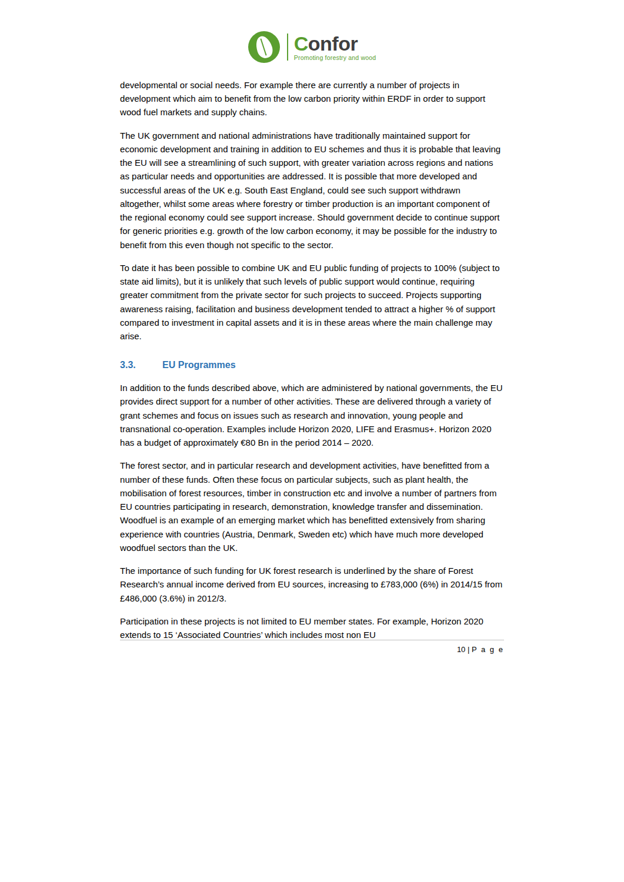Confor
Promoting forestry and wood
developmental or social needs. For example there are currently a number of projects in development which aim to benefit from the low carbon priority within ERDF in order to support wood fuel markets and supply chains.
The UK government and national administrations have traditionally maintained support for economic development and training in addition to EU schemes and thus it is probable that leaving the EU will see a streamlining of such support, with greater variation across regions and nations as particular needs and opportunities are addressed. It is possible that more developed and successful areas of the UK e.g. South East England, could see such support withdrawn altogether, whilst some areas where forestry or timber production is an important component of the regional economy could see support increase. Should government decide to continue support for generic priorities e.g. growth of the low carbon economy, it may be possible for the industry to benefit from this even though not specific to the sector.
To date it has been possible to combine UK and EU public funding of projects to 100% (subject to state aid limits), but it is unlikely that such levels of public support would continue, requiring greater commitment from the private sector for such projects to succeed. Projects supporting awareness raising, facilitation and business development tended to attract a higher % of support compared to investment in capital assets and it is in these areas where the main challenge may arise.
3.3. EU Programmes
In addition to the funds described above, which are administered by national governments, the EU provides direct support for a number of other activities. These are delivered through a variety of grant schemes and focus on issues such as research and innovation, young people and transnational co-operation. Examples include Horizon 2020, LIFE and Erasmus+. Horizon 2020 has a budget of approximately €80 Bn in the period 2014 – 2020.
The forest sector, and in particular research and development activities, have benefitted from a number of these funds. Often these focus on particular subjects, such as plant health, the mobilisation of forest resources, timber in construction etc and involve a number of partners from EU countries participating in research, demonstration, knowledge transfer and dissemination. Woodfuel is an example of an emerging market which has benefitted extensively from sharing experience with countries (Austria, Denmark, Sweden etc) which have much more developed woodfuel sectors than the UK.
The importance of such funding for UK forest research is underlined by the share of Forest Research’s annual income derived from EU sources, increasing to £783,000 (6%) in 2014/15 from £486,000 (3.6%) in 2012/3.
Participation in these projects is not limited to EU member states. For example, Horizon 2020 extends to 15 ‘Associated Countries’ which includes most non EU
10 | P a g e